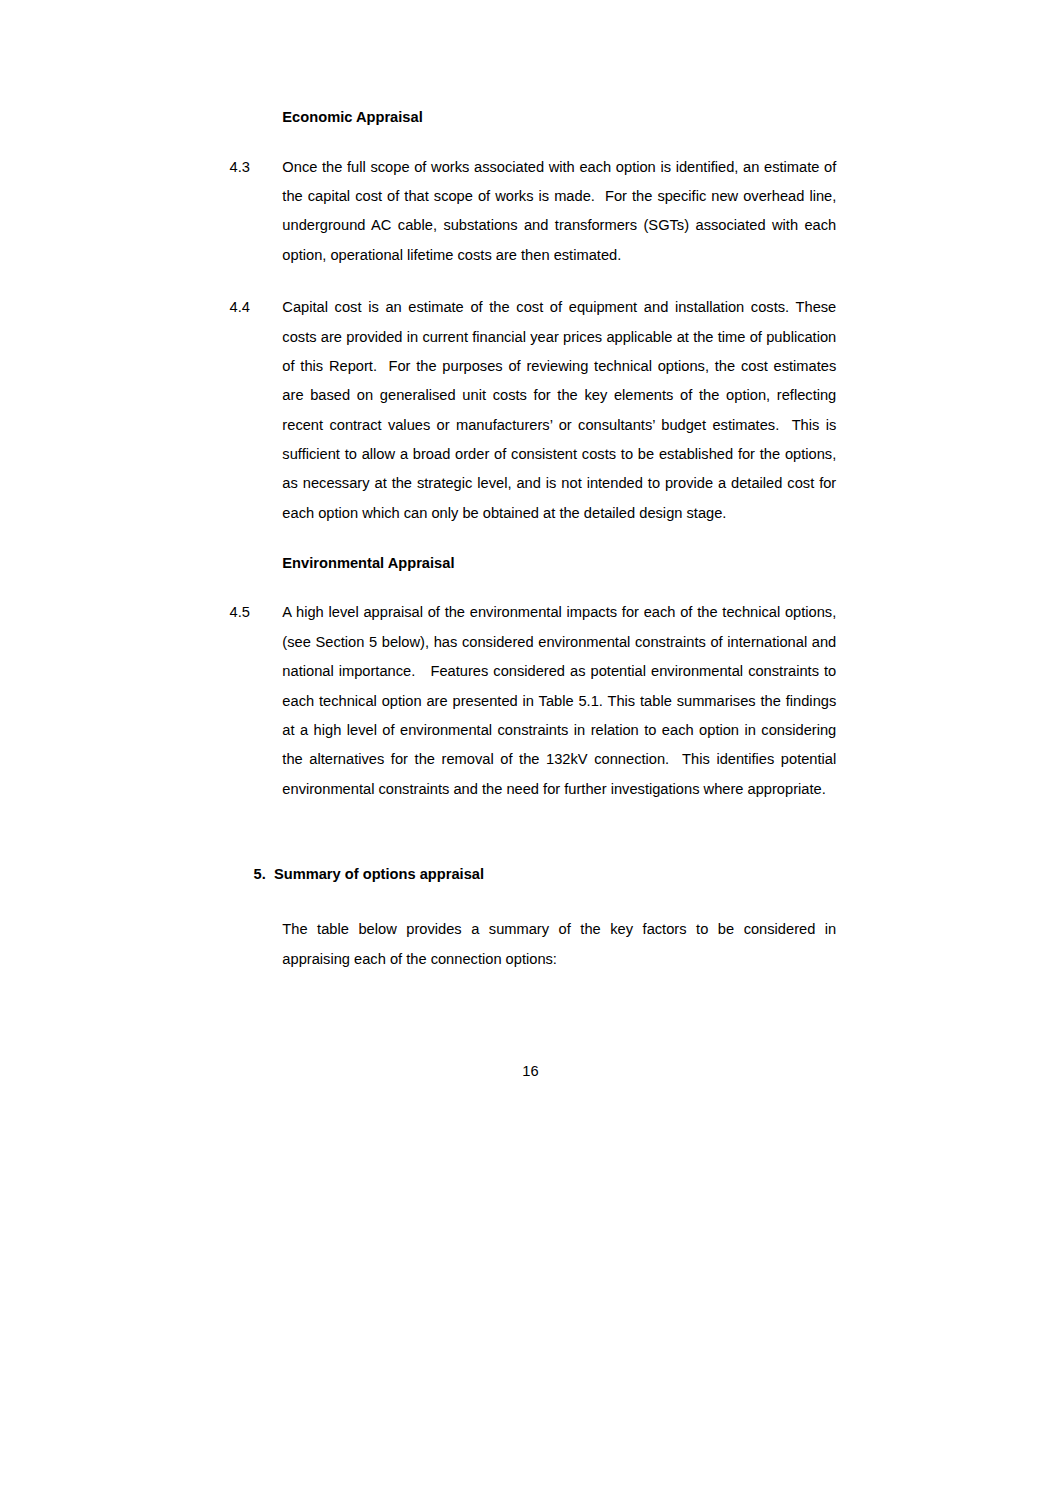Economic Appraisal
4.3
Once the full scope of works associated with each option is identified, an estimate of the capital cost of that scope of works is made. For the specific new overhead line, underground AC cable, substations and transformers (SGTs) associated with each option, operational lifetime costs are then estimated.
4.4
Capital cost is an estimate of the cost of equipment and installation costs. These costs are provided in current financial year prices applicable at the time of publication of this Report. For the purposes of reviewing technical options, the cost estimates are based on generalised unit costs for the key elements of the option, reflecting recent contract values or manufacturers’ or consultants’ budget estimates. This is sufficient to allow a broad order of consistent costs to be established for the options, as necessary at the strategic level, and is not intended to provide a detailed cost for each option which can only be obtained at the detailed design stage.
Environmental Appraisal
4.5
A high level appraisal of the environmental impacts for each of the technical options, (see Section 5 below), has considered environmental constraints of international and national importance. Features considered as potential environmental constraints to each technical option are presented in Table 5.1. This table summarises the findings at a high level of environmental constraints in relation to each option in considering the alternatives for the removal of the 132kV connection. This identifies potential environmental constraints and the need for further investigations where appropriate.
5. Summary of options appraisal
The table below provides a summary of the key factors to be considered in appraising each of the connection options:
16